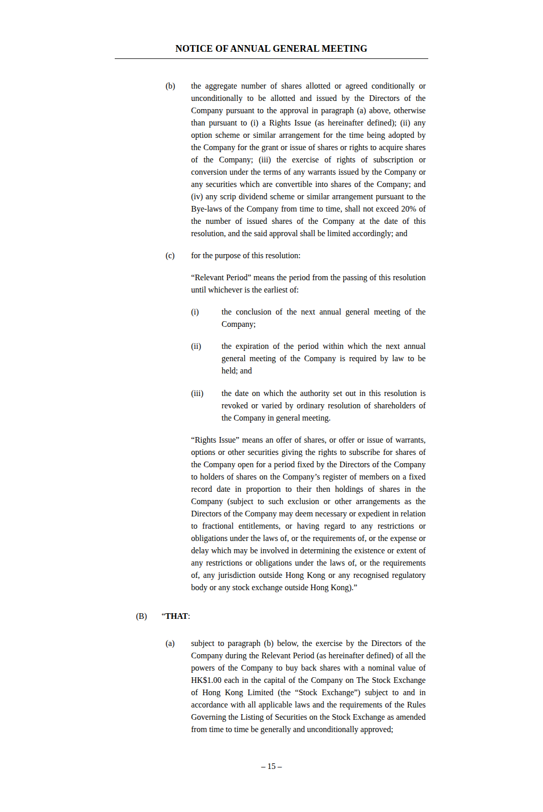NOTICE OF ANNUAL GENERAL MEETING
(b)
the aggregate number of shares allotted or agreed conditionally or unconditionally to be allotted and issued by the Directors of the Company pursuant to the approval in paragraph (a) above, otherwise than pursuant to (i) a Rights Issue (as hereinafter defined); (ii) any option scheme or similar arrangement for the time being adopted by the Company for the grant or issue of shares or rights to acquire shares of the Company; (iii) the exercise of rights of subscription or conversion under the terms of any warrants issued by the Company or any securities which are convertible into shares of the Company; and (iv) any scrip dividend scheme or similar arrangement pursuant to the Bye-laws of the Company from time to time, shall not exceed 20% of the number of issued shares of the Company at the date of this resolution, and the said approval shall be limited accordingly; and
(c)
for the purpose of this resolution:
“Relevant Period” means the period from the passing of this resolution until whichever is the earliest of:
(i)
the conclusion of the next annual general meeting of the Company;
(ii)
the expiration of the period within which the next annual general meeting of the Company is required by law to be held; and
(iii)
the date on which the authority set out in this resolution is revoked or varied by ordinary resolution of shareholders of the Company in general meeting.
“Rights Issue” means an offer of shares, or offer or issue of warrants, options or other securities giving the rights to subscribe for shares of the Company open for a period fixed by the Directors of the Company to holders of shares on the Company’s register of members on a fixed record date in proportion to their then holdings of shares in the Company (subject to such exclusion or other arrangements as the Directors of the Company may deem necessary or expedient in relation to fractional entitlements, or having regard to any restrictions or obligations under the laws of, or the requirements of, or the expense or delay which may be involved in determining the existence or extent of any restrictions or obligations under the laws of, or the requirements of, any jurisdiction outside Hong Kong or any recognised regulatory body or any stock exchange outside Hong Kong).”
(B)
“THAT:
(a)
subject to paragraph (b) below, the exercise by the Directors of the Company during the Relevant Period (as hereinafter defined) of all the powers of the Company to buy back shares with a nominal value of HK$1.00 each in the capital of the Company on The Stock Exchange of Hong Kong Limited (the “Stock Exchange”) subject to and in accordance with all applicable laws and the requirements of the Rules Governing the Listing of Securities on the Stock Exchange as amended from time to time be generally and unconditionally approved;
– 15 –